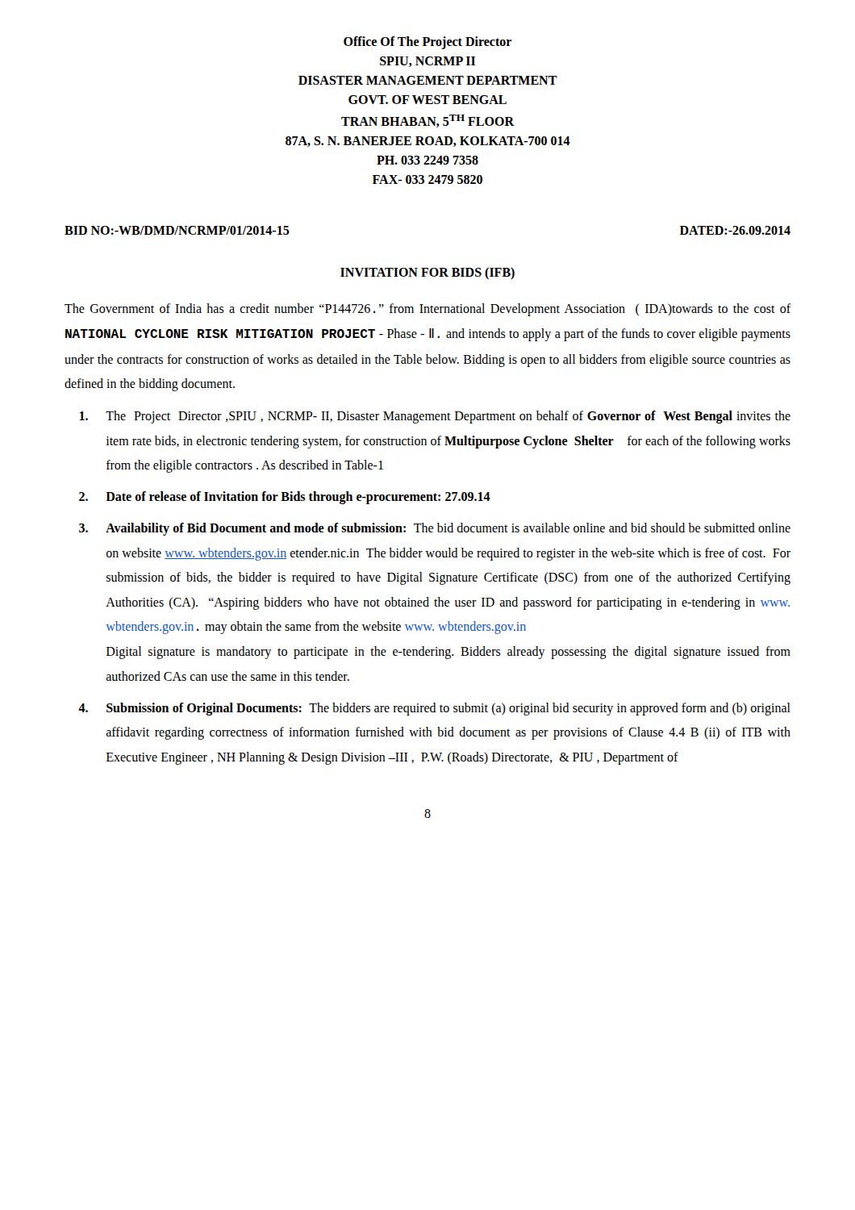Office Of The Project Director
SPIU, NCRMP II
DISASTER MANAGEMENT DEPARTMENT
GOVT. OF WEST BENGAL
TRAN BHABAN, 5TH FLOOR
87A, S. N. BANERJEE ROAD, KOLKATA-700 014
PH. 033 2249 7358
FAX- 033 2479 5820
BID NO:-WB/DMD/NCRMP/01/2014-15 DATED:-26.09.2014
INVITATION FOR BIDS (IFB)
The Government of India has a credit number “P144726.” from International Development Association ( IDA)towards to the cost of NATIONAL CYCLONE RISK MITIGATION PROJECT - Phase - Ⅱ. and intends to apply a part of the funds to cover eligible payments under the contracts for construction of works as detailed in the Table below. Bidding is open to all bidders from eligible source countries as defined in the bidding document.
The Project Director ,SPIU , NCRMP- II, Disaster Management Department on behalf of Governor of West Bengal invites the item rate bids, in electronic tendering system, for construction of Multipurpose Cyclone Shelter for each of the following works from the eligible contractors . As described in Table-1
Date of release of Invitation for Bids through e-procurement: 27.09.14
Availability of Bid Document and mode of submission: The bid document is available online and bid should be submitted online on website www. wbtenders.gov.in etender.nic.in The bidder would be required to register in the web-site which is free of cost. For submission of bids, the bidder is required to have Digital Signature Certificate (DSC) from one of the authorized Certifying Authorities (CA). “Aspiring bidders who have not obtained the user ID and password for participating in e-tendering in www. wbtenders.gov.in. may obtain the same from the website www. wbtenders.gov.in
Digital signature is mandatory to participate in the e-tendering. Bidders already possessing the digital signature issued from authorized CAs can use the same in this tender.
Submission of Original Documents: The bidders are required to submit (a) original bid security in approved form and (b) original affidavit regarding correctness of information furnished with bid document as per provisions of Clause 4.4 B (ii) of ITB with Executive Engineer , NH Planning & Design Division –III , P.W. (Roads) Directorate, & PIU , Department of
8